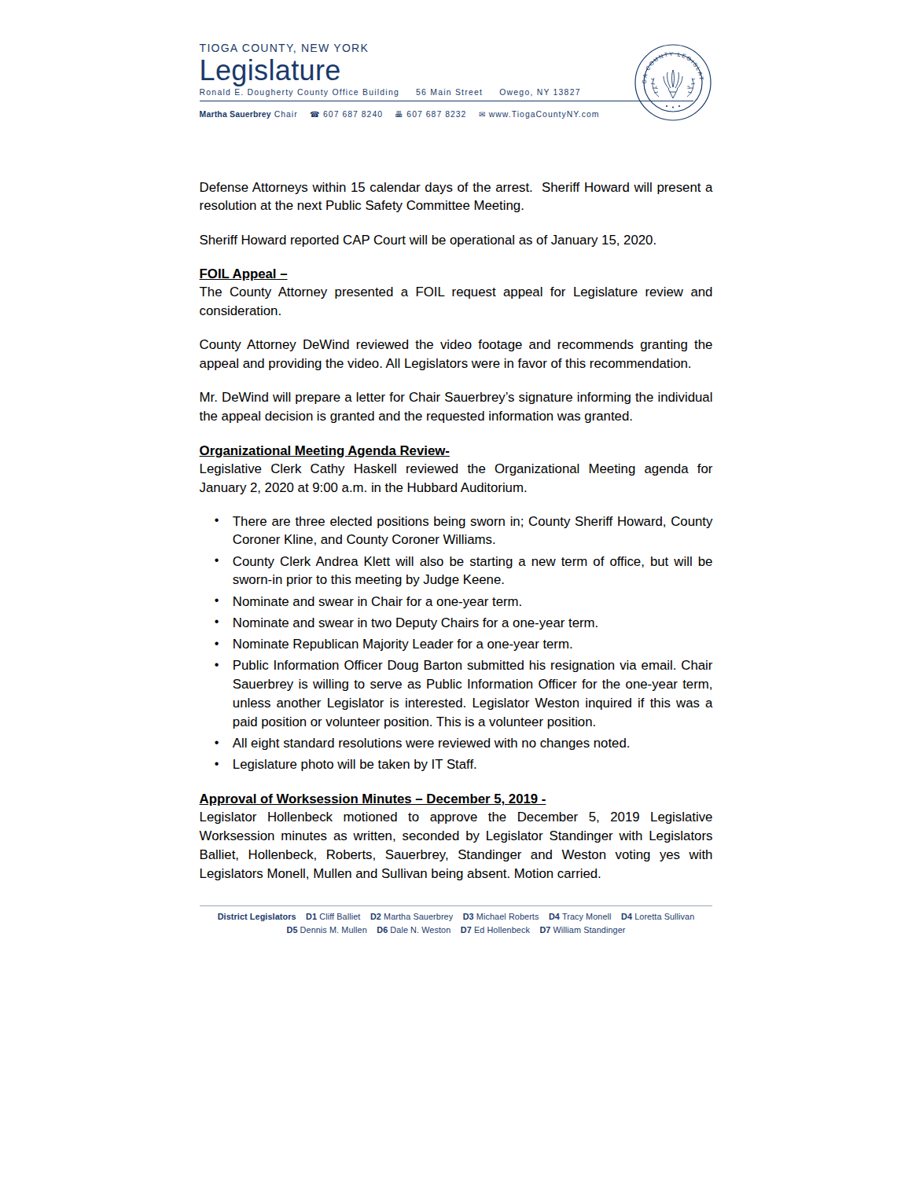TIOGA COUNTY LEGISLATURE L S
TIOGA COUNTY, NEW YORK
Legislature
Ronald E. Dougherty County Office Building 56 Main Street Owego, NY 13827
Martha Sauerbrey Chair ☎ 607 687 8240 🖶 607 687 8232 ✉ www.TiogaCountyNY.com
Defense Attorneys within 15 calendar days of the arrest. Sheriff Howard will present a resolution at the next Public Safety Committee Meeting.
Sheriff Howard reported CAP Court will be operational as of January 15, 2020.
FOIL Appeal –
The County Attorney presented a FOIL request appeal for Legislature review and consideration.
County Attorney DeWind reviewed the video footage and recommends granting the appeal and providing the video. All Legislators were in favor of this recommendation.
Mr. DeWind will prepare a letter for Chair Sauerbrey’s signature informing the individual the appeal decision is granted and the requested information was granted.
Organizational Meeting Agenda Review-
Legislative Clerk Cathy Haskell reviewed the Organizational Meeting agenda for January 2, 2020 at 9:00 a.m. in the Hubbard Auditorium.
There are three elected positions being sworn in; County Sheriff Howard, County Coroner Kline, and County Coroner Williams.
County Clerk Andrea Klett will also be starting a new term of office, but will be sworn-in prior to this meeting by Judge Keene.
Nominate and swear in Chair for a one-year term.
Nominate and swear in two Deputy Chairs for a one-year term.
Nominate Republican Majority Leader for a one-year term.
Public Information Officer Doug Barton submitted his resignation via email. Chair Sauerbrey is willing to serve as Public Information Officer for the one-year term, unless another Legislator is interested. Legislator Weston inquired if this was a paid position or volunteer position. This is a volunteer position.
All eight standard resolutions were reviewed with no changes noted.
Legislature photo will be taken by IT Staff.
Approval of Worksession Minutes – December 5, 2019 -
Legislator Hollenbeck motioned to approve the December 5, 2019 Legislative Worksession minutes as written, seconded by Legislator Standinger with Legislators Balliet, Hollenbeck, Roberts, Sauerbrey, Standinger and Weston voting yes with Legislators Monell, Mullen and Sullivan being absent. Motion carried.
District Legislators D1 Cliff Balliet D2 Martha Sauerbrey D3 Michael Roberts D4 Tracy Monell D4 Loretta Sullivan
D5 Dennis M. Mullen D6 Dale N. Weston D7 Ed Hollenbeck D7 William Standinger